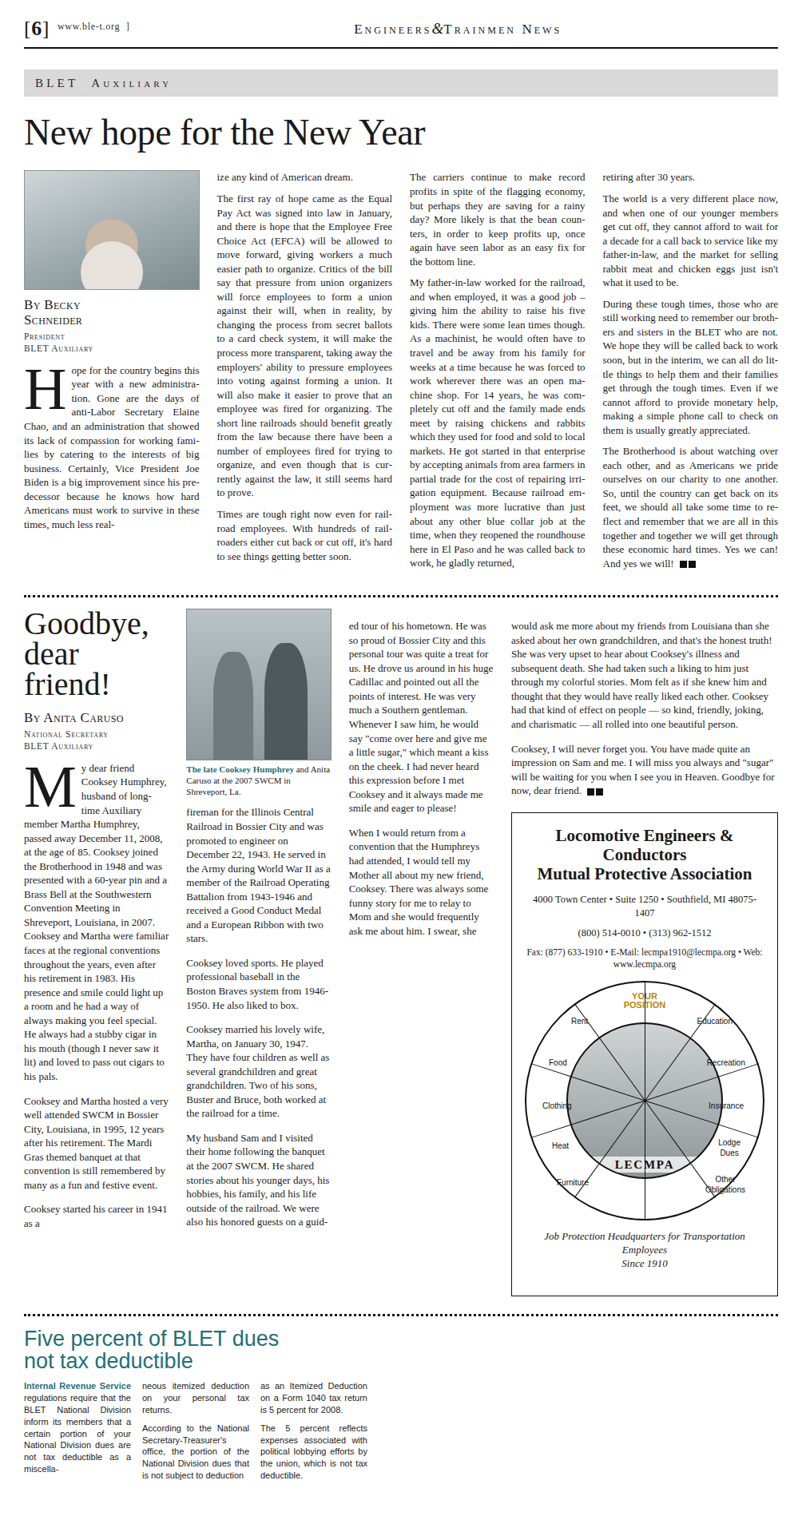[6]
www.ble-t.org ]
Engineers&Trainmen News
BLET Auxiliary
New hope for the New Year
By Becky
Schneider
President
BLET Auxiliary
Hope for the country begins this year with a new administration. Gone are the days of anti-Labor Secretary Elaine Chao, and an administration that showed its lack of compassion for working families by catering to the interests of big business. Certainly, Vice President Joe Biden is a big improvement since his predecessor because he knows how hard Americans must work to survive in these times, much less real-
ize any kind of American dream.
The first ray of hope came as the Equal Pay Act was signed into law in January, and there is hope that the Employee Free Choice Act (EFCA) will be allowed to move forward, giving workers a much easier path to organize. Critics of the bill say that pressure from union organizers will force employees to form a union against their will, when in reality, by changing the process from secret ballots to a card check system, it will make the process more transparent, taking away the employers' ability to pressure employees into voting against forming a union. It will also make it easier to prove that an employee was fired for organizing. The short line railroads should benefit greatly from the law because there have been a number of employees fired for trying to organize, and even though that is currently against the law, it still seems hard to prove.
Times are tough right now even for railroad employees. With hundreds of railroaders either cut back or cut off, it's hard to see things getting better soon.
The carriers continue to make record profits in spite of the flagging economy, but perhaps they are saving for a rainy day? More likely is that the bean counters, in order to keep profits up, once again have seen labor as an easy fix for the bottom line.
My father-in-law worked for the railroad, and when employed, it was a good job – giving him the ability to raise his five kids. There were some lean times though. As a machinist, he would often have to travel and be away from his family for weeks at a time because he was forced to work wherever there was an open machine shop. For 14 years, he was completely cut off and the family made ends meet by raising chickens and rabbits which they used for food and sold to local markets. He got started in that enterprise by accepting animals from area farmers in partial trade for the cost of repairing irrigation equipment. Because railroad employment was more lucrative than just about any other blue collar job at the time, when they reopened the roundhouse here in El Paso and he was called back to work, he gladly returned,
retiring after 30 years.
The world is a very different place now, and when one of our younger members get cut off, they cannot afford to wait for a decade for a call back to service like my father-in-law, and the market for selling rabbit meat and chicken eggs just isn't what it used to be.
During these tough times, those who are still working need to remember our brothers and sisters in the BLET who are not. We hope they will be called back to work soon, but in the interim, we can all do little things to help them and their families get through the tough times. Even if we cannot afford to provide monetary help, making a simple phone call to check on them is usually greatly appreciated.
The Brotherhood is about watching over each other, and as Americans we pride ourselves on our charity to one another. So, until the country can get back on its feet, we should all take some time to reflect and remember that we are all in this together and together we will get through these economic hard times. Yes we can! And yes we will!
Goodbye,
dear
friend!
By Anita Caruso
National Secretary
BLET Auxiliary
My dear friend Cooksey Humphrey, husband of long-time Auxiliary member Martha Humphrey, passed away December 11, 2008, at the age of 85. Cooksey joined the Brotherhood in 1948 and was presented with a 60-year pin and a Brass Bell at the Southwestern Convention Meeting in Shreveport, Louisiana, in 2007. Cooksey and Martha were familiar faces at the regional conventions throughout the years, even after his retirement in 1983. His presence and smile could light up a room and he had a way of always making you feel special. He always had a stubby cigar in his mouth (though I never saw it lit) and loved to pass out cigars to his pals.
Cooksey and Martha hosted a very well attended SWCM in Bossier City, Louisiana, in 1995, 12 years after his retirement. The Mardi Gras themed banquet at that convention is still remembered by many as a fun and festive event.
Cooksey started his career in 1941 as a
The late Cooksey Humphrey and Anita Caruso at the 2007 SWCM in Shreveport, La.
fireman for the Illinois Central Railroad in Bossier City and was promoted to engineer on December 22, 1943. He served in the Army during World War II as a member of the Railroad Operating Battalion from 1943-1946 and received a Good Conduct Medal and a European Ribbon with two stars.
Cooksey loved sports. He played professional baseball in the Boston Braves system from 1946-1950. He also liked to box.
Cooksey married his lovely wife, Martha, on January 30, 1947. They have four children as well as several grandchildren and great grandchildren. Two of his sons, Buster and Bruce, both worked at the railroad for a time.
My husband Sam and I visited their home following the banquet at the 2007 SWCM. He shared stories about his younger days, his hobbies, his family, and his life outside of the railroad. We were also his honored guests on a guid-
ed tour of his hometown. He was so proud of Bossier City and this personal tour was quite a treat for us. He drove us around in his huge Cadillac and pointed out all the points of interest. He was very much a Southern gentleman. Whenever I saw him, he would say "come over here and give me a little sugar," which meant a kiss on the cheek. I had never heard this expression before I met Cooksey and it always made me smile and eager to please!
When I would return from a convention that the Humphreys had attended, I would tell my Mother all about my new friend, Cooksey. There was always some funny story for me to relay to Mom and she would frequently ask me about him. I swear, she
would ask me more about my friends from Louisiana than she asked about her own grandchildren, and that's the honest truth! She was very upset to hear about Cooksey's illness and subsequent death. She had taken such a liking to him just through my colorful stories. Mom felt as if she knew him and thought that they would have really liked each other. Cooksey had that kind of effect on people — so kind, friendly, joking, and charismatic — all rolled into one beautiful person.
Cooksey, I will never forget you. You have made quite an impression on Sam and me. I will miss you always and "sugar" will be waiting for you when I see you in Heaven. Goodbye for now, dear friend.
Locomotive Engineers & Conductors
Mutual Protective Association
4000 Town Center • Suite 1250 • Southfield, MI 48075-1407
(800) 514-0010 • (313) 962-1512
Fax: (877) 633-1910 • E-Mail: lecmpa1910@lecmpa.org • Web: www.lecmpa.org
YOUR
POSITION
Rent Education Food Recreation Clothing Insurance Heat Lodge
Dues Furniture Other
Obligations
Job Protection Headquarters for Transportation Employees
Since 1910
Five percent of BLET dues
not tax deductible
Internal Revenue Service regulations require that the BLET National Division inform its members that a certain portion of your National Division dues are not tax deductible as a miscella-
neous itemized deduction on your personal tax returns.
According to the National Secretary-Treasurer's office, the portion of the National Division dues that is not subject to deduction
as an Itemized Deduction on a Form 1040 tax return is 5 percent for 2008.
The 5 percent reflects expenses associated with political lobbying efforts by the union, which is not tax deductible.